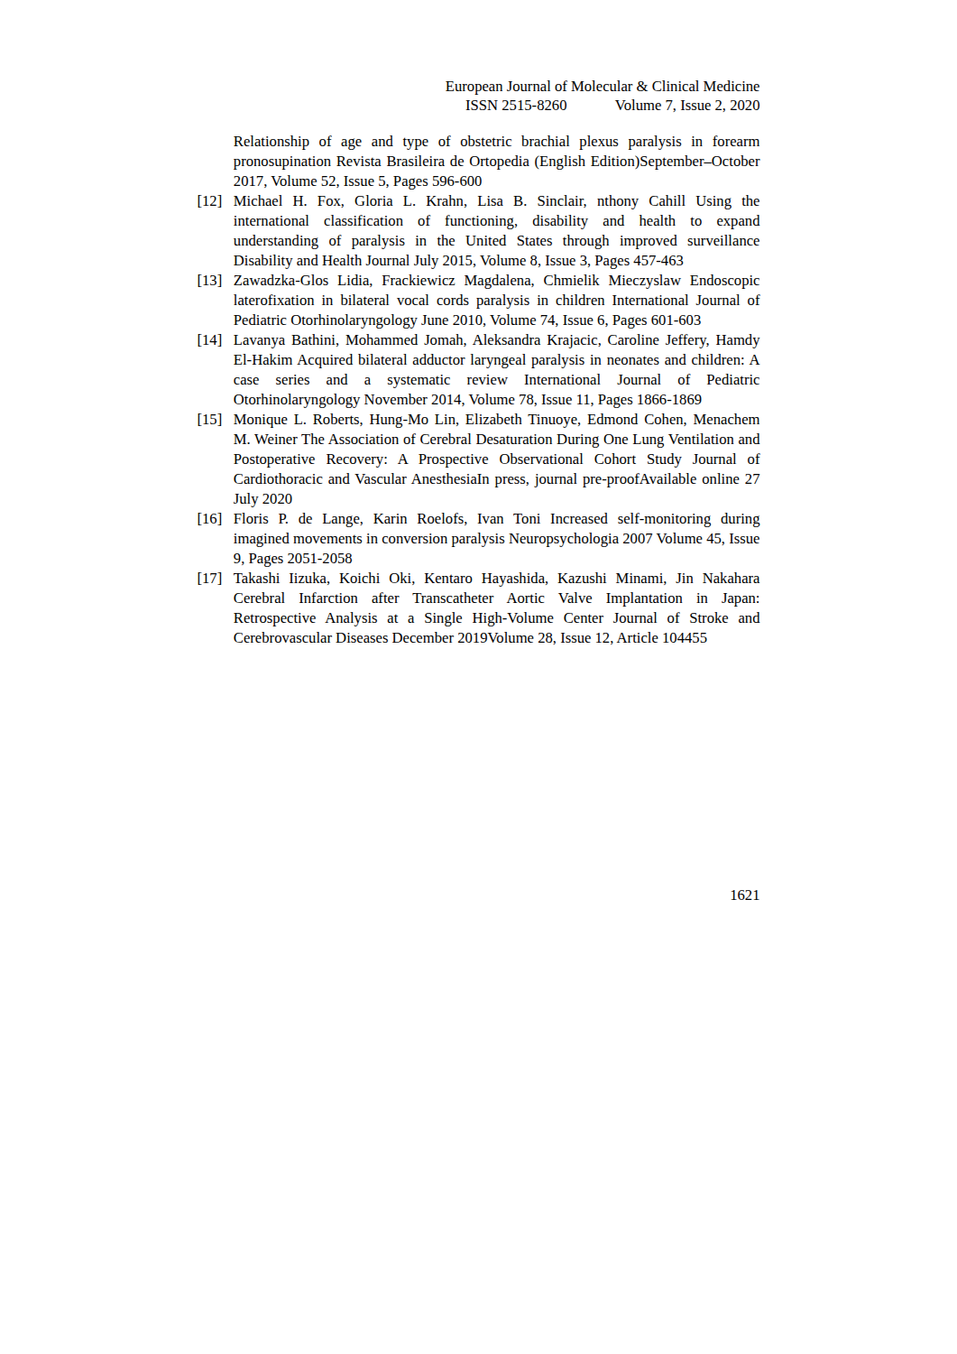European Journal of Molecular & Clinical Medicine ISSN 2515-8260 Volume 7, Issue 2, 2020
Relationship of age and type of obstetric brachial plexus paralysis in forearm pronosupination Revista Brasileira de Ortopedia (English Edition)September–October 2017, Volume 52, Issue 5, Pages 596-600
[12] Michael H. Fox, Gloria L. Krahn, Lisa B. Sinclair, nthony Cahill Using the international classification of functioning, disability and health to expand understanding of paralysis in the United States through improved surveillance Disability and Health Journal July 2015, Volume 8, Issue 3, Pages 457-463
[13] Zawadzka-Glos Lidia, Frackiewicz Magdalena, Chmielik Mieczyslaw Endoscopic laterofixation in bilateral vocal cords paralysis in children International Journal of Pediatric Otorhinolaryngology June 2010, Volume 74, Issue 6, Pages 601-603
[14] Lavanya Bathini, Mohammed Jomah, Aleksandra Krajacic, Caroline Jeffery, Hamdy El-Hakim Acquired bilateral adductor laryngeal paralysis in neonates and children: A case series and a systematic review International Journal of Pediatric Otorhinolaryngology November 2014, Volume 78, Issue 11, Pages 1866-1869
[15] Monique L. Roberts, Hung-Mo Lin, Elizabeth Tinuoye, Edmond Cohen, Menachem M. Weiner The Association of Cerebral Desaturation During One Lung Ventilation and Postoperative Recovery: A Prospective Observational Cohort Study Journal of Cardiothoracic and Vascular AnesthesiaIn press, journal pre-proofAvailable online 27 July 2020
[16] Floris P. de Lange, Karin Roelofs, Ivan Toni Increased self-monitoring during imagined movements in conversion paralysis Neuropsychologia 2007 Volume 45, Issue 9, Pages 2051-2058
[17] Takashi Iizuka, Koichi Oki, Kentaro Hayashida, Kazushi Minami, Jin Nakahara Cerebral Infarction after Transcatheter Aortic Valve Implantation in Japan: Retrospective Analysis at a Single High-Volume Center Journal of Stroke and Cerebrovascular Diseases December 2019Volume 28, Issue 12, Article 104455
1621